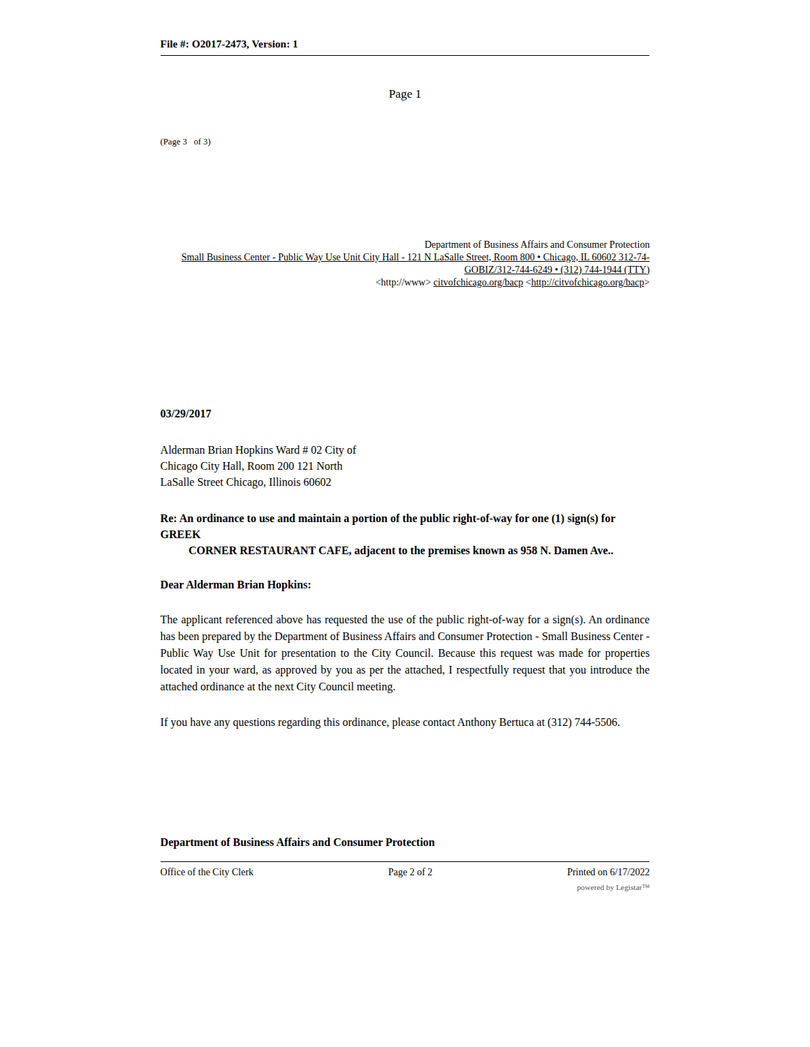File #: O2017-2473, Version: 1
Page 1
(Page 3 of 3)
Department of Business Affairs and Consumer Protection
Small Business Center - Public Way Use Unit City Hall - 121 N LaSalle Street, Room 800 • Chicago, IL 60602 312-74-GOBIZ/312-744-6249 • (312) 744-1944 (TTY) <http://www> citvofchicago.org/bacp <http://citvofchicago.org/bacp>
03/29/2017
Alderman Brian Hopkins Ward # 02 City of
Chicago City Hall, Room 200 121 North
LaSalle Street Chicago, Illinois 60602
Re: An ordinance to use and maintain a portion of the public right-of-way for one (1) sign(s) for GREEK CORNER RESTAURANT CAFE, adjacent to the premises known as 958 N. Damen Ave..
Dear Alderman Brian Hopkins:
The applicant referenced above has requested the use of the public right-of-way for a sign(s). An ordinance has been prepared by the Department of Business Affairs and Consumer Protection - Small Business Center -Public Way Use Unit for presentation to the City Council. Because this request was made for properties located in your ward, as approved by you as per the attached, I respectfully request that you introduce the attached ordinance at the next City Council meeting.
If you have any questions regarding this ordinance, please contact Anthony Bertuca at (312) 744-5506.
Department of Business Affairs and Consumer Protection
Office of the City Clerk Page 2 of 2 Printed on 6/17/2022
powered by Legistar™